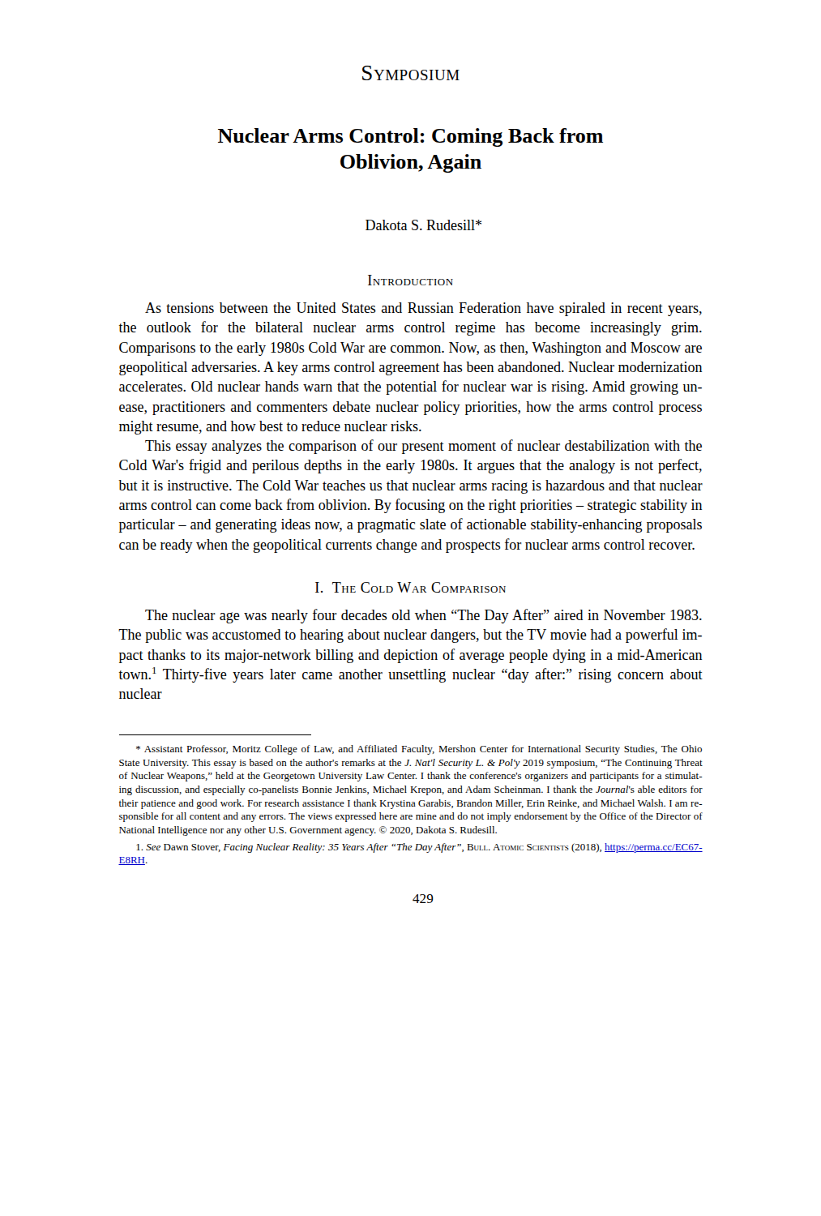Symposium
Nuclear Arms Control: Coming Back from
Oblivion, Again
Dakota S. Rudesill*
Introduction
As tensions between the United States and Russian Federation have spiraled in recent years, the outlook for the bilateral nuclear arms control regime has become increasingly grim. Comparisons to the early 1980s Cold War are common. Now, as then, Washington and Moscow are geopolitical adversaries. A key arms control agreement has been abandoned. Nuclear modernization accelerates. Old nuclear hands warn that the potential for nuclear war is rising. Amid growing unease, practitioners and commenters debate nuclear policy priorities, how the arms control process might resume, and how best to reduce nuclear risks.
This essay analyzes the comparison of our present moment of nuclear destabilization with the Cold War's frigid and perilous depths in the early 1980s. It argues that the analogy is not perfect, but it is instructive. The Cold War teaches us that nuclear arms racing is hazardous and that nuclear arms control can come back from oblivion. By focusing on the right priorities – strategic stability in particular – and generating ideas now, a pragmatic slate of actionable stability-enhancing proposals can be ready when the geopolitical currents change and prospects for nuclear arms control recover.
I. The Cold War Comparison
The nuclear age was nearly four decades old when “The Day After” aired in November 1983. The public was accustomed to hearing about nuclear dangers, but the TV movie had a powerful impact thanks to its major-network billing and depiction of average people dying in a mid-American town.1 Thirty-five years later came another unsettling nuclear “day after:” rising concern about nuclear
* Assistant Professor, Moritz College of Law, and Affiliated Faculty, Mershon Center for International Security Studies, The Ohio State University. This essay is based on the author's remarks at the J. Nat'l Security L. & Pol'y 2019 symposium, “The Continuing Threat of Nuclear Weapons,” held at the Georgetown University Law Center. I thank the conference's organizers and participants for a stimulating discussion, and especially co-panelists Bonnie Jenkins, Michael Krepon, and Adam Scheinman. I thank the Journal's able editors for their patience and good work. For research assistance I thank Krystina Garabis, Brandon Miller, Erin Reinke, and Michael Walsh. I am responsible for all content and any errors. The views expressed here are mine and do not imply endorsement by the Office of the Director of National Intelligence nor any other U.S. Government agency. © 2020, Dakota S. Rudesill.
1. See Dawn Stover, Facing Nuclear Reality: 35 Years After “The Day After”, Bull. Atomic Scientists (2018), https://perma.cc/EC67-E8RH.
429